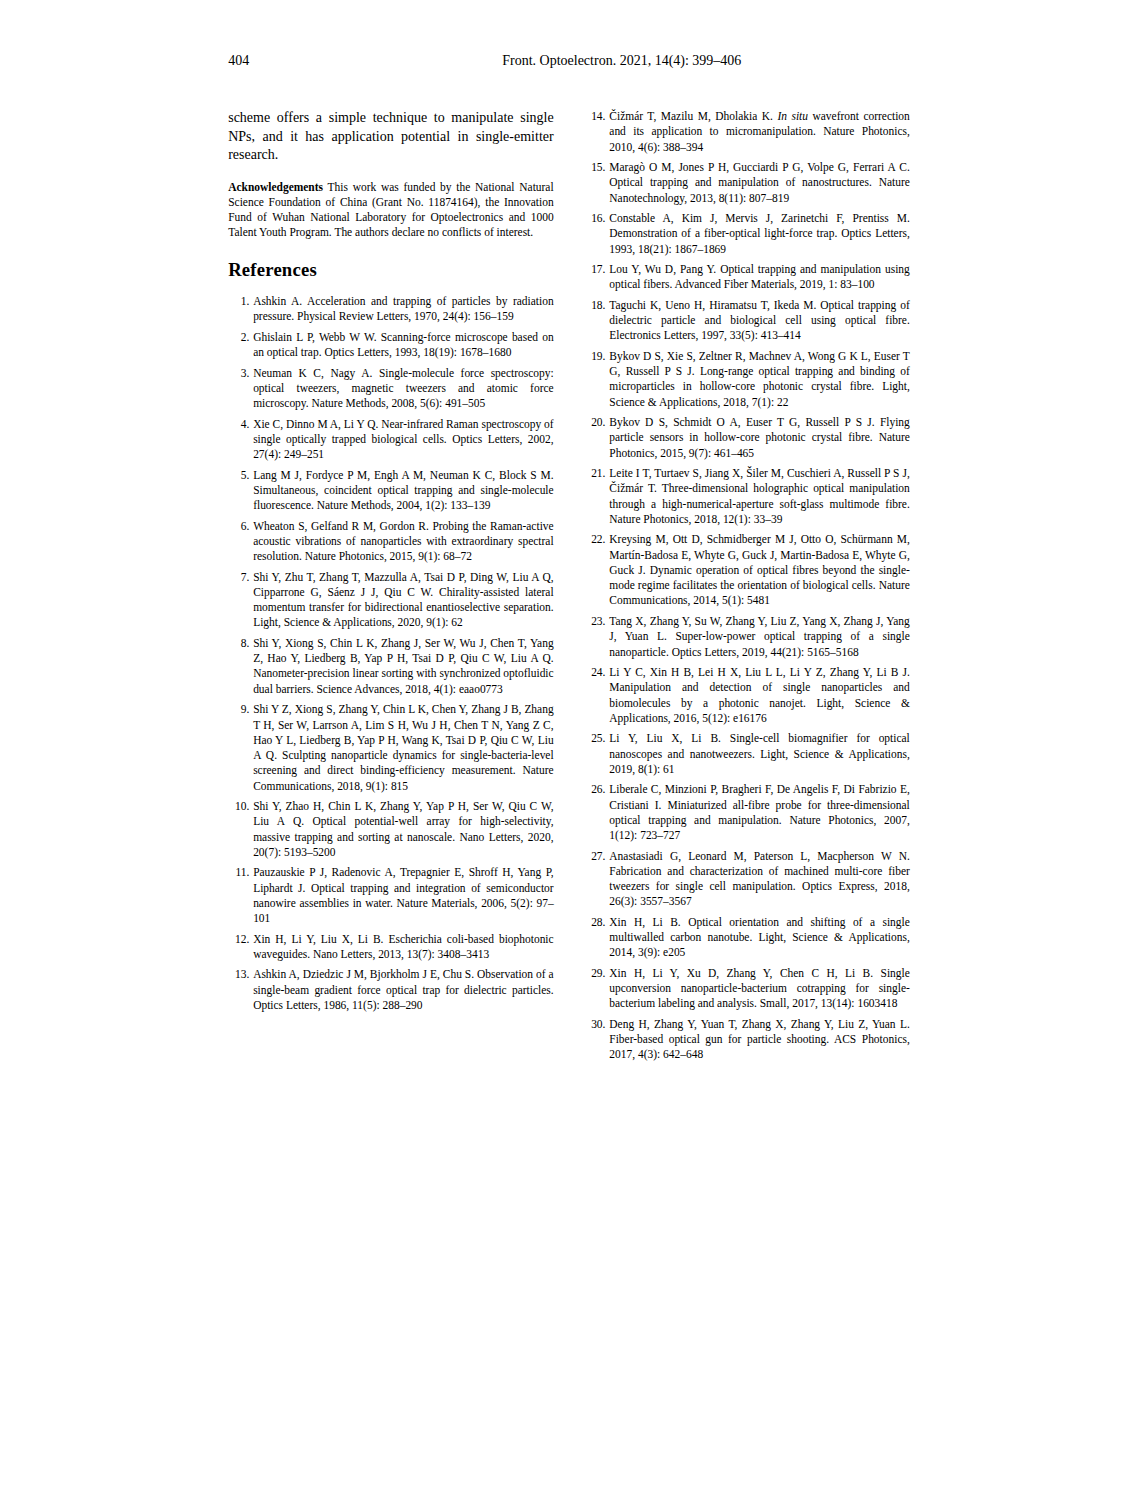404
Front. Optoelectron. 2021, 14(4): 399–406
scheme offers a simple technique to manipulate single NPs, and it has application potential in single-emitter research.
Acknowledgements This work was funded by the National Natural Science Foundation of China (Grant No. 11874164), the Innovation Fund of Wuhan National Laboratory for Optoelectronics and 1000 Talent Youth Program. The authors declare no conflicts of interest.
References
Ashkin A. Acceleration and trapping of particles by radiation pressure. Physical Review Letters, 1970, 24(4): 156–159
Ghislain L P, Webb W W. Scanning-force microscope based on an optical trap. Optics Letters, 1993, 18(19): 1678–1680
Neuman K C, Nagy A. Single-molecule force spectroscopy: optical tweezers, magnetic tweezers and atomic force microscopy. Nature Methods, 2008, 5(6): 491–505
Xie C, Dinno M A, Li Y Q. Near-infrared Raman spectroscopy of single optically trapped biological cells. Optics Letters, 2002, 27(4): 249–251
Lang M J, Fordyce P M, Engh A M, Neuman K C, Block S M. Simultaneous, coincident optical trapping and single-molecule fluorescence. Nature Methods, 2004, 1(2): 133–139
Wheaton S, Gelfand R M, Gordon R. Probing the Raman-active acoustic vibrations of nanoparticles with extraordinary spectral resolution. Nature Photonics, 2015, 9(1): 68–72
Shi Y, Zhu T, Zhang T, Mazzulla A, Tsai D P, Ding W, Liu A Q, Cipparrone G, Sáenz J J, Qiu C W. Chirality-assisted lateral momentum transfer for bidirectional enantioselective separation. Light, Science & Applications, 2020, 9(1): 62
Shi Y, Xiong S, Chin L K, Zhang J, Ser W, Wu J, Chen T, Yang Z, Hao Y, Liedberg B, Yap P H, Tsai D P, Qiu C W, Liu A Q. Nanometer-precision linear sorting with synchronized optofluidic dual barriers. Science Advances, 2018, 4(1): eaao0773
Shi Y Z, Xiong S, Zhang Y, Chin L K, Chen Y, Zhang J B, Zhang T H, Ser W, Larrson A, Lim S H, Wu J H, Chen T N, Yang Z C, Hao Y L, Liedberg B, Yap P H, Wang K, Tsai D P, Qiu C W, Liu A Q. Sculpting nanoparticle dynamics for single-bacteria-level screening and direct binding-efficiency measurement. Nature Communications, 2018, 9(1): 815
Shi Y, Zhao H, Chin L K, Zhang Y, Yap P H, Ser W, Qiu C W, Liu A Q. Optical potential-well array for high-selectivity, massive trapping and sorting at nanoscale. Nano Letters, 2020, 20(7): 5193–5200
Pauzauskie P J, Radenovic A, Trepagnier E, Shroff H, Yang P, Liphardt J. Optical trapping and integration of semiconductor nanowire assemblies in water. Nature Materials, 2006, 5(2): 97–101
Xin H, Li Y, Liu X, Li B. Escherichia coli-based biophotonic waveguides. Nano Letters, 2013, 13(7): 3408–3413
Ashkin A, Dziedzic J M, Bjorkholm J E, Chu S. Observation of a single-beam gradient force optical trap for dielectric particles. Optics Letters, 1986, 11(5): 288–290
Čižmár T, Mazilu M, Dholakia K. In situ wavefront correction and its application to micromanipulation. Nature Photonics, 2010, 4(6): 388–394
Maragò O M, Jones P H, Gucciardi P G, Volpe G, Ferrari A C. Optical trapping and manipulation of nanostructures. Nature Nanotechnology, 2013, 8(11): 807–819
Constable A, Kim J, Mervis J, Zarinetchi F, Prentiss M. Demonstration of a fiber-optical light-force trap. Optics Letters, 1993, 18(21): 1867–1869
Lou Y, Wu D, Pang Y. Optical trapping and manipulation using optical fibers. Advanced Fiber Materials, 2019, 1: 83–100
Taguchi K, Ueno H, Hiramatsu T, Ikeda M. Optical trapping of dielectric particle and biological cell using optical fibre. Electronics Letters, 1997, 33(5): 413–414
Bykov D S, Xie S, Zeltner R, Machnev A, Wong G K L, Euser T G, Russell P S J. Long-range optical trapping and binding of microparticles in hollow-core photonic crystal fibre. Light, Science & Applications, 2018, 7(1): 22
Bykov D S, Schmidt O A, Euser T G, Russell P S J. Flying particle sensors in hollow-core photonic crystal fibre. Nature Photonics, 2015, 9(7): 461–465
Leite I T, Turtaev S, Jiang X, Šiler M, Cuschieri A, Russell P S J, Čižmár T. Three-dimensional holographic optical manipulation through a high-numerical-aperture soft-glass multimode fibre. Nature Photonics, 2018, 12(1): 33–39
Kreysing M, Ott D, Schmidberger M J, Otto O, Schürmann M, Martín-Badosa E, Whyte G, Guck J, Martin-Badosa E, Whyte G, Guck J. Dynamic operation of optical fibres beyond the single-mode regime facilitates the orientation of biological cells. Nature Communications, 2014, 5(1): 5481
Tang X, Zhang Y, Su W, Zhang Y, Liu Z, Yang X, Zhang J, Yang J, Yuan L. Super-low-power optical trapping of a single nanoparticle. Optics Letters, 2019, 44(21): 5165–5168
Li Y C, Xin H B, Lei H X, Liu L L, Li Y Z, Zhang Y, Li B J. Manipulation and detection of single nanoparticles and biomolecules by a photonic nanojet. Light, Science & Applications, 2016, 5(12): e16176
Li Y, Liu X, Li B. Single-cell biomagnifier for optical nanoscopes and nanotweezers. Light, Science & Applications, 2019, 8(1): 61
Liberale C, Minzioni P, Bragheri F, De Angelis F, Di Fabrizio E, Cristiani I. Miniaturized all-fibre probe for three-dimensional optical trapping and manipulation. Nature Photonics, 2007, 1(12): 723–727
Anastasiadi G, Leonard M, Paterson L, Macpherson W N. Fabrication and characterization of machined multi-core fiber tweezers for single cell manipulation. Optics Express, 2018, 26(3): 3557–3567
Xin H, Li B. Optical orientation and shifting of a single multiwalled carbon nanotube. Light, Science & Applications, 2014, 3(9): e205
Xin H, Li Y, Xu D, Zhang Y, Chen C H, Li B. Single upconversion nanoparticle-bacterium cotrapping for single-bacterium labeling and analysis. Small, 2017, 13(14): 1603418
Deng H, Zhang Y, Yuan T, Zhang X, Zhang Y, Liu Z, Yuan L. Fiber-based optical gun for particle shooting. ACS Photonics, 2017, 4(3): 642–648